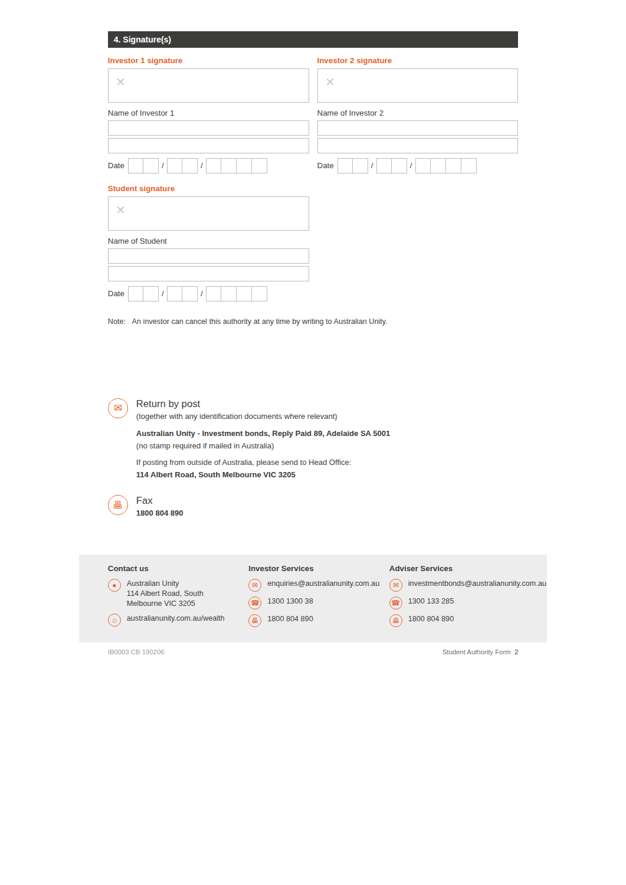4. Signature(s)
Investor 1 signature
✕
Name of Investor 1
Date / /
Investor 2 signature
✕
Name of Investor 2
Date / /
Student signature
✕
Name of Student
Date / /
Note: An investor can cancel this authority at any time by writing to Australian Unity.
✉
Return by post
(together with any identification documents where relevant)
Australian Unity - Investment bonds, Reply Paid 89, Adelaide SA 5001
(no stamp required if mailed in Australia)
If posting from outside of Australia, please send to Head Office:
114 Albert Road, South Melbourne VIC 3205
🖶
Fax
1800 804 890
Contact us
●
Australian Unity
114 Albert Road, South Melbourne VIC 3205
⌂
australianunity.com.au/wealth
Investor Services
✉
enquiries@australianunity.com.au
☎
1300 1300 38
🖶
1800 804 890
Adviser Services
✉
investmentbonds@australianunity.com.au
☎
1300 133 285
🖶
1800 804 890
IB0003 CB 190206
Student Authority Form 2